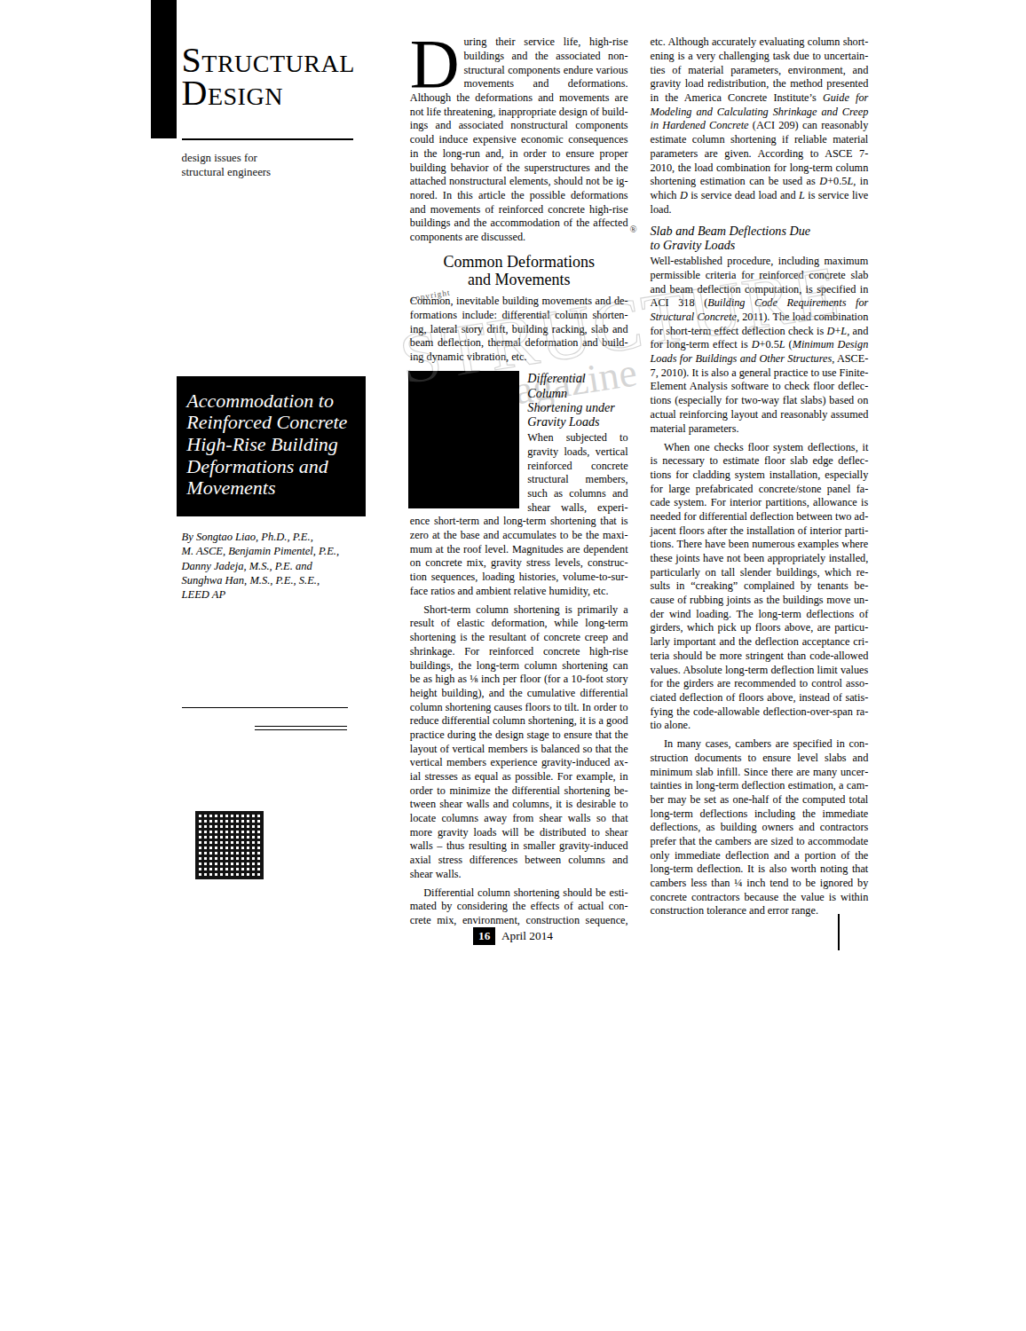STRUCTURAL
DESIGN
design issues for
structural engineers
Accommodation to Reinforced Concrete High-Rise Building Deformations and Movements
By Songtao Liao, Ph.D., P.E.,
M. ASCE, Benjamin Pimentel, P.E.,
Danny Jadeja, M.S., P.E. and
Sunghwa Han, M.S., P.E., S.E.,
LEED AP
copyright
STRUCTURE
magazine
®
During their service life, high-rise buildings and the associated nonstructural components endure various movements and deformations. Although the deformations and movements are not life threatening, inappropriate design of buildings and associated nonstructural components could induce expensive economic consequences in the long-run and, in order to ensure proper building behavior of the superstructures and the attached nonstructural elements, should not be ignored. In this article the possible deformations and movements of reinforced concrete high-rise buildings and the accommodation of the affected components are discussed.
Common Deformations
and Movements
Common, inevitable building movements and deformations include: differential column shortening, lateral story drift, building racking, slab and beam deflection, thermal deformation and building dynamic vibration, etc.
Differential Column
Shortening under
Gravity Loads
When subjected to gravity loads, vertical reinforced concrete structural members, such as columns and shear walls, experience short-term and long-term shortening that is zero at the base and accumulates to be the maximum at the roof level. Magnitudes are dependent on concrete mix, gravity stress levels, construction sequences, loading histories, volume-to-surface ratios and ambient relative humidity, etc.
Short-term column shortening is primarily a result of elastic deformation, while long-term shortening is the resultant of concrete creep and shrinkage. For reinforced concrete high-rise buildings, the long-term column shortening can be as high as ⅛ inch per floor (for a 10-foot story height building), and the cumulative differential column shortening causes floors to tilt. In order to reduce differential column shortening, it is a good practice during the design stage to ensure that the layout of vertical members is balanced so that the vertical members experience gravity-induced axial stresses as equal as possible. For example, in order to minimize the differential shortening between shear walls and columns, it is desirable to locate columns away from shear walls so that more gravity loads will be distributed to shear walls – thus resulting in smaller gravity-induced axial stress differences between columns and shear walls.
Differential column shortening should be estimated by considering the effects of actual concrete mix, environment, construction sequence, etc. Although accurately evaluating column shortening is a very challenging task due to uncertainties of material parameters, environment, and gravity load redistribution, the method presented in the America Concrete Institute’s Guide for Modeling and Calculating Shrinkage and Creep in Hardened Concrete (ACI 209) can reasonably estimate column shortening if reliable material parameters are given. According to ASCE 7-2010, the load combination for long-term column shortening estimation can be used as D+0.5L, in which D is service dead load and L is service live load.
Slab and Beam Deflections Due
to Gravity Loads
Well-established procedure, including maximum permissible criteria for reinforced concrete slab and beam deflection computation, is specified in ACI 318 (Building Code Requirements for Structural Concrete, 2011). The load combination for short-term effect deflection check is D+L, and for long-term effect is D+0.5L (Minimum Design Loads for Buildings and Other Structures, ASCE-7, 2010). It is also a general practice to use Finite-Element Analysis software to check floor deflections (especially for two-way flat slabs) based on actual reinforcing layout and reasonably assumed material parameters.
When one checks floor system deflections, it is necessary to estimate floor slab edge deflections for cladding system installation, especially for large prefabricated concrete/stone panel facade system. For interior partitions, allowance is needed for differential deflection between two adjacent floors after the installation of interior partitions. There have been numerous examples where these joints have not been appropriately installed, particularly on tall slender buildings, which results in “creaking” complained by tenants because of rubbing joints as the buildings move under wind loading. The long-term deflections of girders, which pick up floors above, are particularly important and the deflection acceptance criteria should be more stringent than code-allowed values. Absolute long-term deflection limit values for the girders are recommended to control associated deflection of floors above, instead of satisfying the code-allowable deflection-over-span ratio alone.
In many cases, cambers are specified in construction documents to ensure level slabs and minimum slab infill. Since there are many uncertainties in long-term deflection estimation, a camber may be set as one-half of the computed total long-term deflections including the immediate deflections, as building owners and contractors prefer that the cambers are sized to accommodate only immediate deflection and a portion of the long-term deflection. It is also worth noting that cambers less than ¼ inch tend to be ignored by concrete contractors because the value is within construction tolerance and error range.
16 April 2014